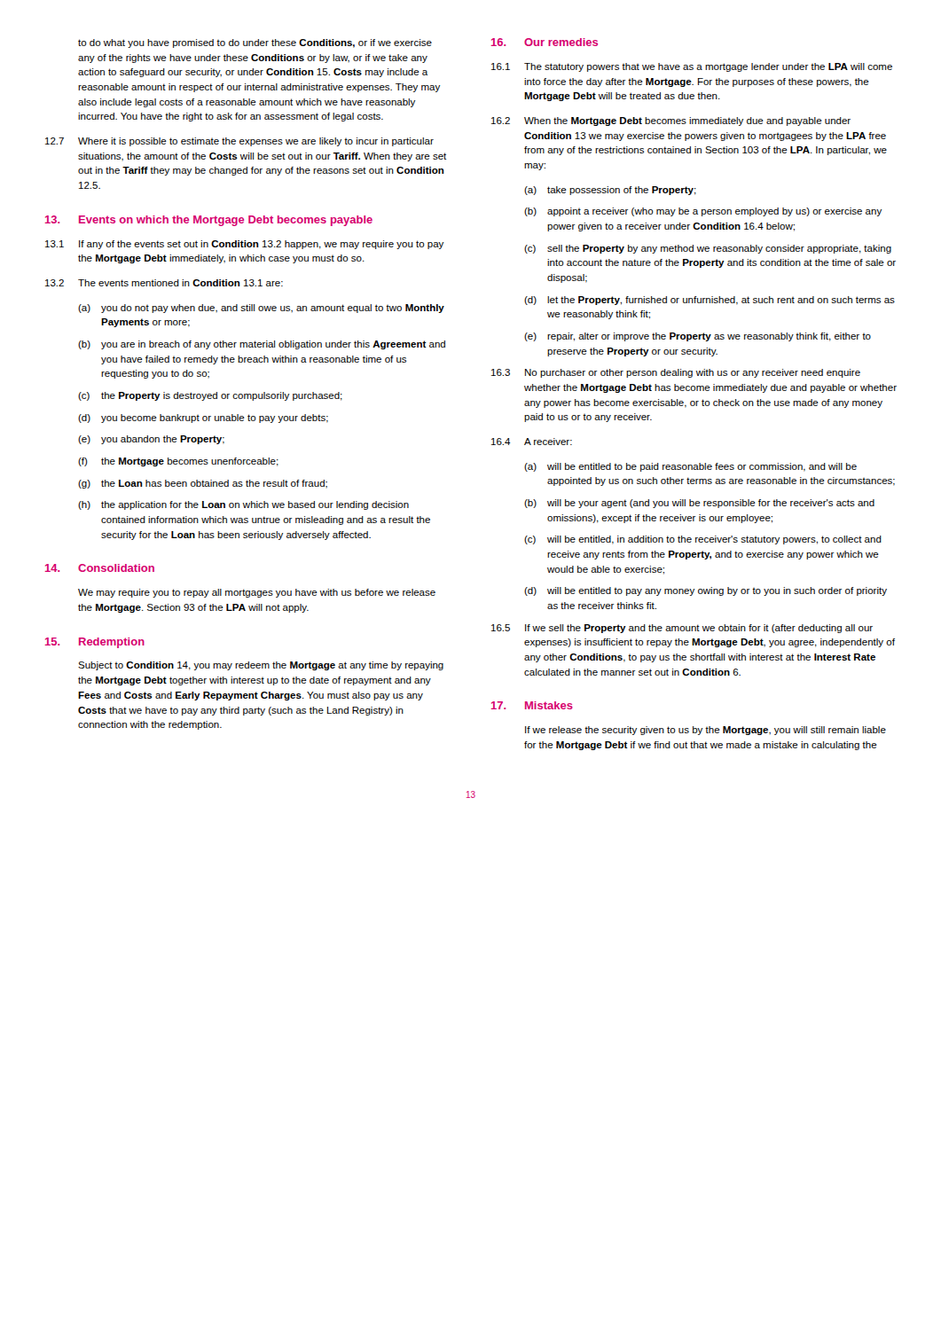to do what you have promised to do under these Conditions, or if we exercise any of the rights we have under these Conditions or by law, or if we take any action to safeguard our security, or under Condition 15. Costs may include a reasonable amount in respect of our internal administrative expenses. They may also include legal costs of a reasonable amount which we have reasonably incurred. You have the right to ask for an assessment of legal costs.
12.7
Where it is possible to estimate the expenses we are likely to incur in particular situations, the amount of the Costs will be set out in our Tariff. When they are set out in the Tariff they may be changed for any of the reasons set out in Condition 12.5.
13. Events on which the Mortgage Debt becomes payable
13.1
If any of the events set out in Condition 13.2 happen, we may require you to pay the Mortgage Debt immediately, in which case you must do so.
13.2
The events mentioned in Condition 13.1 are:
(a)
you do not pay when due, and still owe us, an amount equal to two Monthly Payments or more;
(b)
you are in breach of any other material obligation under this Agreement and you have failed to remedy the breach within a reasonable time of us requesting you to do so;
(c)
the Property is destroyed or compulsorily purchased;
(d)
you become bankrupt or unable to pay your debts;
(e)
you abandon the Property;
(f)
the Mortgage becomes unenforceable;
(g)
the Loan has been obtained as the result of fraud;
(h)
the application for the Loan on which we based our lending decision contained information which was untrue or misleading and as a result the security for the Loan has been seriously adversely affected.
14. Consolidation
We may require you to repay all mortgages you have with us before we release the Mortgage. Section 93 of the LPA will not apply.
15. Redemption
Subject to Condition 14, you may redeem the Mortgage at any time by repaying the Mortgage Debt together with interest up to the date of repayment and any Fees and Costs and Early Repayment Charges. You must also pay us any Costs that we have to pay any third party (such as the Land Registry) in connection with the redemption.
16. Our remedies
16.1
The statutory powers that we have as a mortgage lender under the LPA will come into force the day after the Mortgage. For the purposes of these powers, the Mortgage Debt will be treated as due then.
16.2
When the Mortgage Debt becomes immediately due and payable under Condition 13 we may exercise the powers given to mortgagees by the LPA free from any of the restrictions contained in Section 103 of the LPA. In particular, we may:
(a)
take possession of the Property;
(b)
appoint a receiver (who may be a person employed by us) or exercise any power given to a receiver under Condition 16.4 below;
(c)
sell the Property by any method we reasonably consider appropriate, taking into account the nature of the Property and its condition at the time of sale or disposal;
(d)
let the Property, furnished or unfurnished, at such rent and on such terms as we reasonably think fit;
(e)
repair, alter or improve the Property as we reasonably think fit, either to preserve the Property or our security.
16.3
No purchaser or other person dealing with us or any receiver need enquire whether the Mortgage Debt has become immediately due and payable or whether any power has become exercisable, or to check on the use made of any money paid to us or to any receiver.
16.4
A receiver:
(a)
will be entitled to be paid reasonable fees or commission, and will be appointed by us on such other terms as are reasonable in the circumstances;
(b)
will be your agent (and you will be responsible for the receiver's acts and omissions), except if the receiver is our employee;
(c)
will be entitled, in addition to the receiver's statutory powers, to collect and receive any rents from the Property, and to exercise any power which we would be able to exercise;
(d)
will be entitled to pay any money owing by or to you in such order of priority as the receiver thinks fit.
16.5
If we sell the Property and the amount we obtain for it (after deducting all our expenses) is insufficient to repay the Mortgage Debt, you agree, independently of any other Conditions, to pay us the shortfall with interest at the Interest Rate calculated in the manner set out in Condition 6.
17. Mistakes
If we release the security given to us by the Mortgage, you will still remain liable for the Mortgage Debt if we find out that we made a mistake in calculating the
13